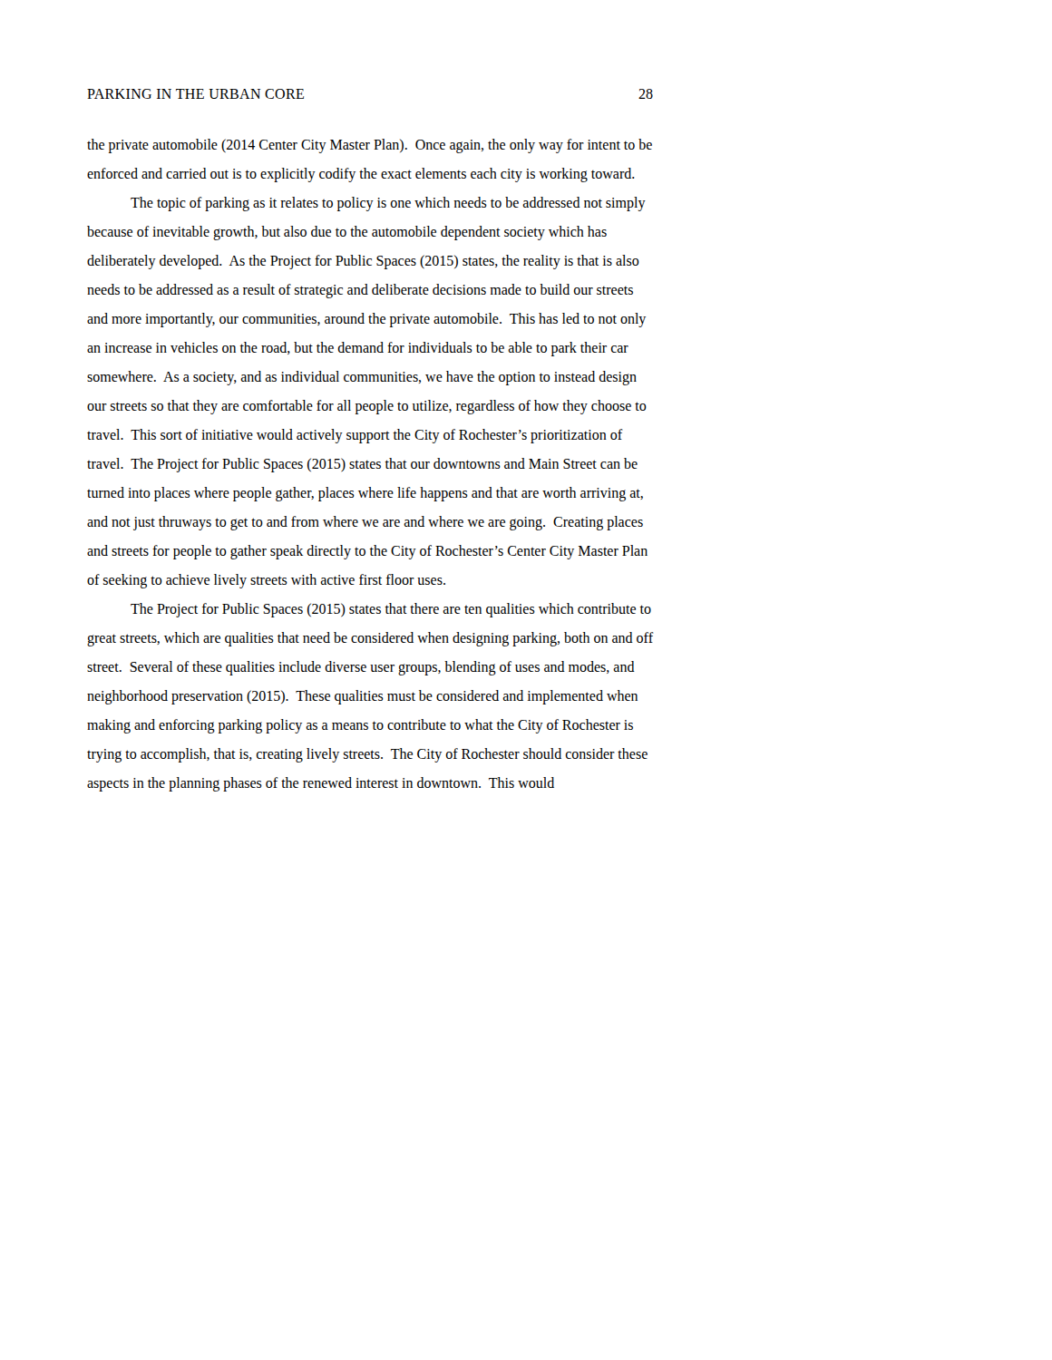Parking in the Urban Core 28
the private automobile (2014 Center City Master Plan). Once again, the only way for intent to be enforced and carried out is to explicitly codify the exact elements each city is working toward.
The topic of parking as it relates to policy is one which needs to be addressed not simply because of inevitable growth, but also due to the automobile dependent society which has deliberately developed. As the Project for Public Spaces (2015) states, the reality is that is also needs to be addressed as a result of strategic and deliberate decisions made to build our streets and more importantly, our communities, around the private automobile. This has led to not only an increase in vehicles on the road, but the demand for individuals to be able to park their car somewhere. As a society, and as individual communities, we have the option to instead design our streets so that they are comfortable for all people to utilize, regardless of how they choose to travel. This sort of initiative would actively support the City of Rochester’s prioritization of travel. The Project for Public Spaces (2015) states that our downtowns and Main Street can be turned into places where people gather, places where life happens and that are worth arriving at, and not just thruways to get to and from where we are and where we are going. Creating places and streets for people to gather speak directly to the City of Rochester’s Center City Master Plan of seeking to achieve lively streets with active first floor uses.
The Project for Public Spaces (2015) states that there are ten qualities which contribute to great streets, which are qualities that need be considered when designing parking, both on and off street. Several of these qualities include diverse user groups, blending of uses and modes, and neighborhood preservation (2015). These qualities must be considered and implemented when making and enforcing parking policy as a means to contribute to what the City of Rochester is trying to accomplish, that is, creating lively streets. The City of Rochester should consider these aspects in the planning phases of the renewed interest in downtown. This would